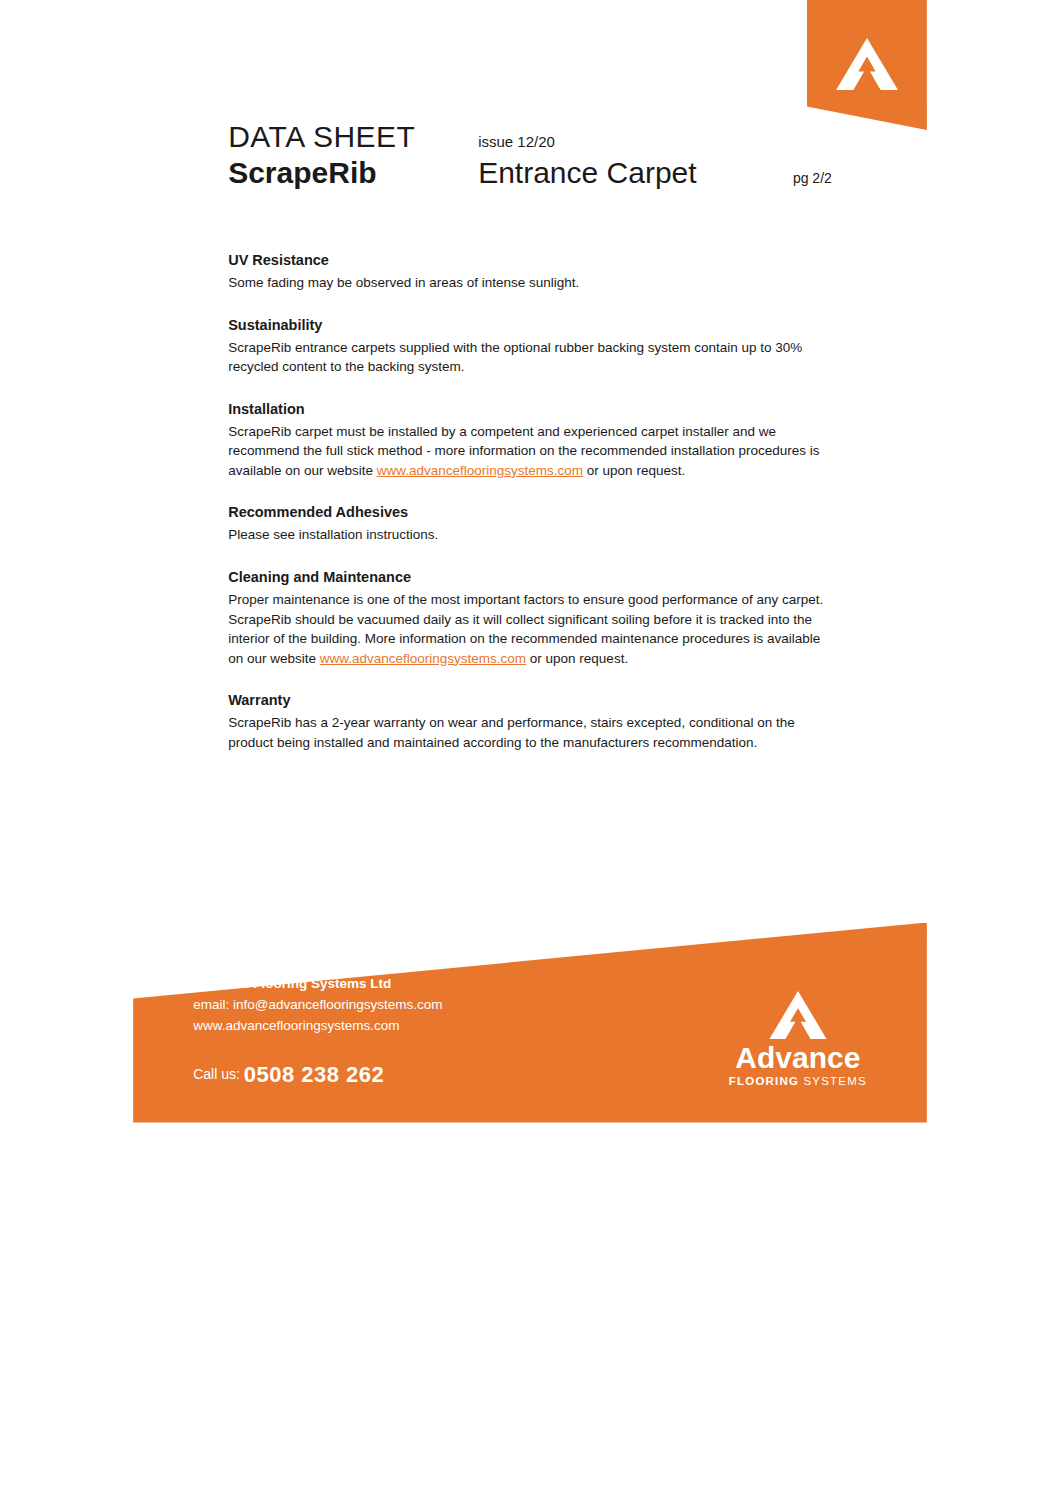DATA SHEET issue 12/20
ScrapeRib Entrance Carpet pg 2/2
UV Resistance
Some fading may be observed in areas of intense sunlight.
Sustainability
ScrapeRib entrance carpets supplied with the optional rubber backing system contain up to 30% recycled content to the backing system.
Installation
ScrapeRib carpet must be installed by a competent and experienced carpet installer and we recommend the full stick method - more information on the recommended installation procedures is available on our website www.advanceflooringsystems.com or upon request.
Recommended Adhesives
Please see installation instructions.
Cleaning and Maintenance
Proper maintenance is one of the most important factors to ensure good performance of any carpet. ScrapeRib should be vacuumed daily as it will collect significant soiling before it is tracked into the interior of the building. More information on the recommended maintenance procedures is available on our website www.advanceflooringsystems.com or upon request.
Warranty
ScrapeRib has a 2-year warranty on wear and performance, stairs excepted, conditional on the product being installed and maintained according to the manufacturers recommendation.
Advance Flooring Systems Ltd
email: info@advanceflooringsystems.com
www.advanceflooringsystems.com
Call us: 0508 238 262
Advance
FLOORING SYSTEMS